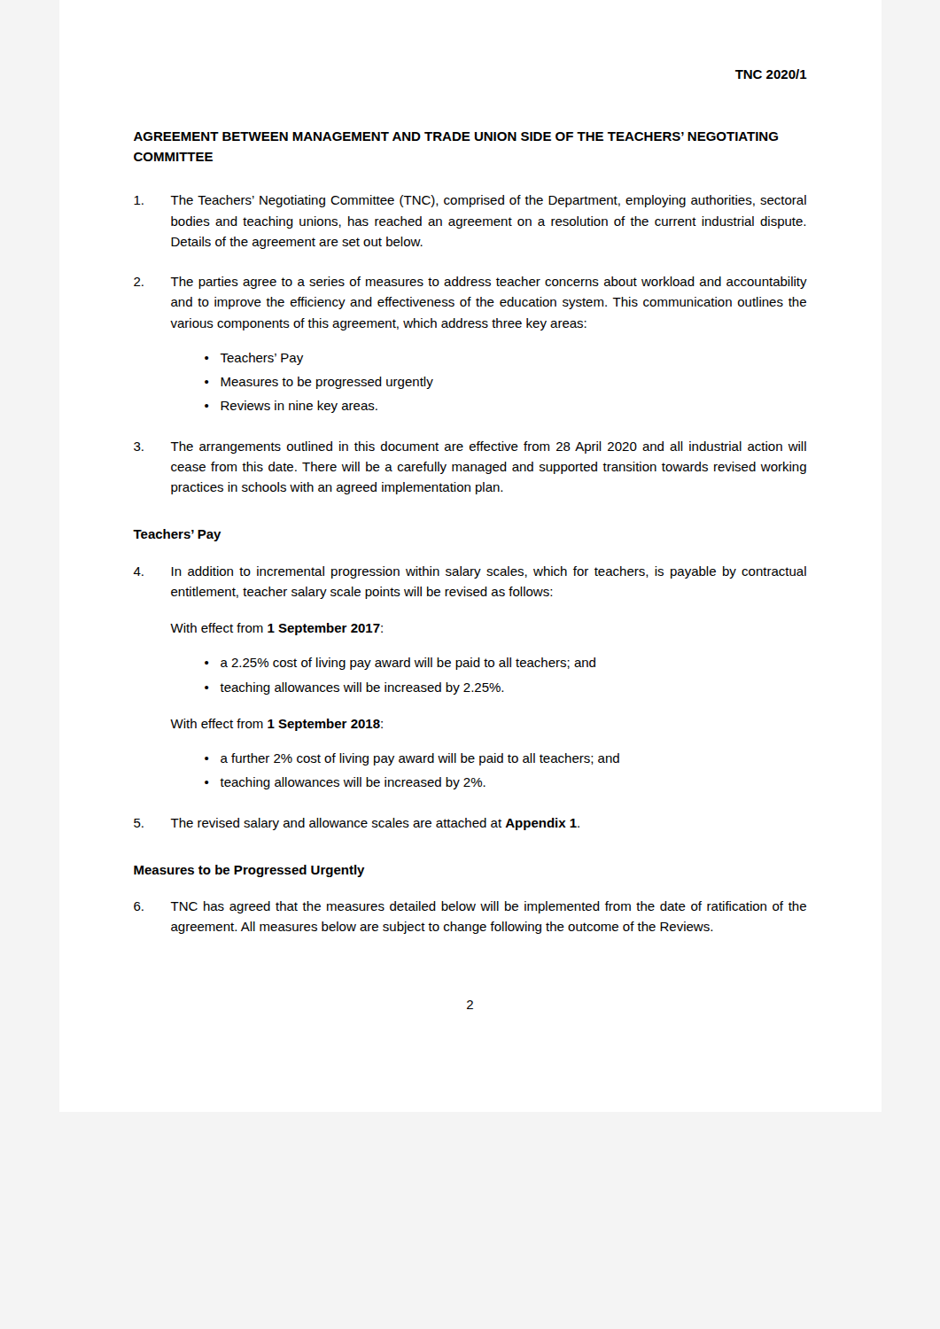TNC 2020/1
Agreement between Management and Trade Union Side of the Teachers’ Negotiating Committee
1. The Teachers’ Negotiating Committee (TNC), comprised of the Department, employing authorities, sectoral bodies and teaching unions, has reached an agreement on a resolution of the current industrial dispute. Details of the agreement are set out below.
2. The parties agree to a series of measures to address teacher concerns about workload and accountability and to improve the efficiency and effectiveness of the education system. This communication outlines the various components of this agreement, which address three key areas:
Teachers’ Pay
Measures to be progressed urgently
Reviews in nine key areas.
3. The arrangements outlined in this document are effective from 28 April 2020 and all industrial action will cease from this date. There will be a carefully managed and supported transition towards revised working practices in schools with an agreed implementation plan.
Teachers’ Pay
4. In addition to incremental progression within salary scales, which for teachers, is payable by contractual entitlement, teacher salary scale points will be revised as follows:
With effect from 1 September 2017:
a 2.25% cost of living pay award will be paid to all teachers; and
teaching allowances will be increased by 2.25%.
With effect from 1 September 2018:
a further 2% cost of living pay award will be paid to all teachers; and
teaching allowances will be increased by 2%.
5. The revised salary and allowance scales are attached at Appendix 1.
Measures to be Progressed Urgently
6. TNC has agreed that the measures detailed below will be implemented from the date of ratification of the agreement. All measures below are subject to change following the outcome of the Reviews.
2